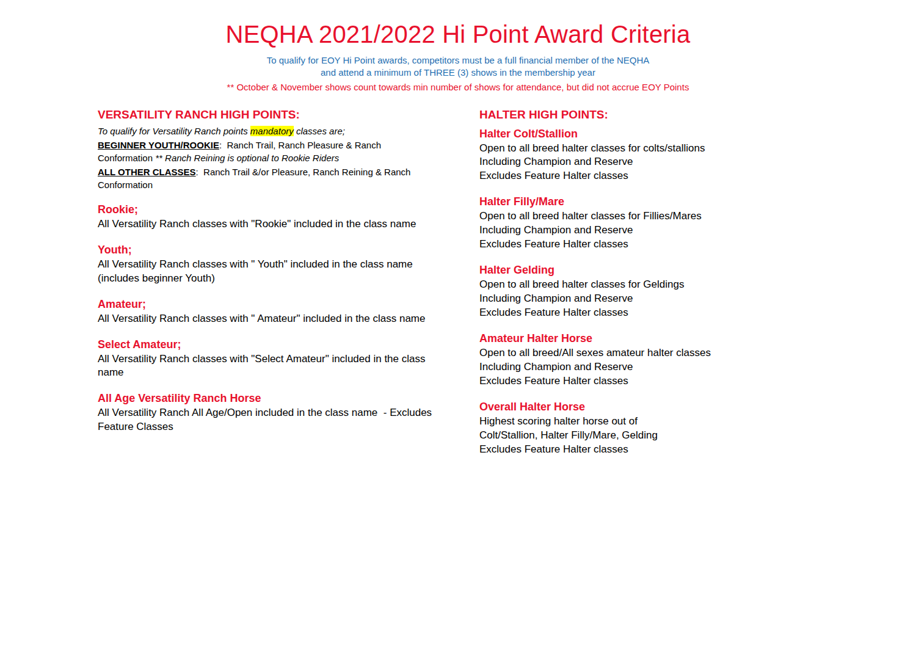NEQHA 2021/2022 Hi Point Award Criteria
To qualify for EOY Hi Point awards, competitors must be a full financial member of the NEQHA
and attend a minimum of THREE (3) shows in the membership year
** October & November shows count towards min number of shows for attendance, but did not accrue EOY Points
VERSATILITY RANCH HIGH POINTS:
To qualify for Versatility Ranch points mandatory classes are;
BEGINNER YOUTH/ROOKIE: Ranch Trail, Ranch Pleasure & Ranch Conformation ** Ranch Reining is optional to Rookie Riders
ALL OTHER CLASSES: Ranch Trail &/or Pleasure, Ranch Reining & Ranch Conformation
Rookie;
All Versatility Ranch classes with "Rookie" included in the class name
Youth;
All Versatility Ranch classes with " Youth" included in the class name (includes beginner Youth)
Amateur;
All Versatility Ranch classes with " Amateur" included in the class name
Select Amateur;
All Versatility Ranch classes with "Select Amateur" included in the class name
All Age Versatility Ranch Horse
All Versatility Ranch All Age/Open included in the class name - Excludes Feature Classes
HALTER HIGH POINTS:
Halter Colt/Stallion
Open to all breed halter classes for colts/stallions
Including Champion and Reserve
Excludes Feature Halter classes
Halter Filly/Mare
Open to all breed halter classes for Fillies/Mares
Including Champion and Reserve
Excludes Feature Halter classes
Halter Gelding
Open to all breed halter classes for Geldings
Including Champion and Reserve
Excludes Feature Halter classes
Amateur Halter Horse
Open to all breed/All sexes amateur halter classes
Including Champion and Reserve
Excludes Feature Halter classes
Overall Halter Horse
Highest scoring halter horse out of
Colt/Stallion, Halter Filly/Mare, Gelding
Excludes Feature Halter classes